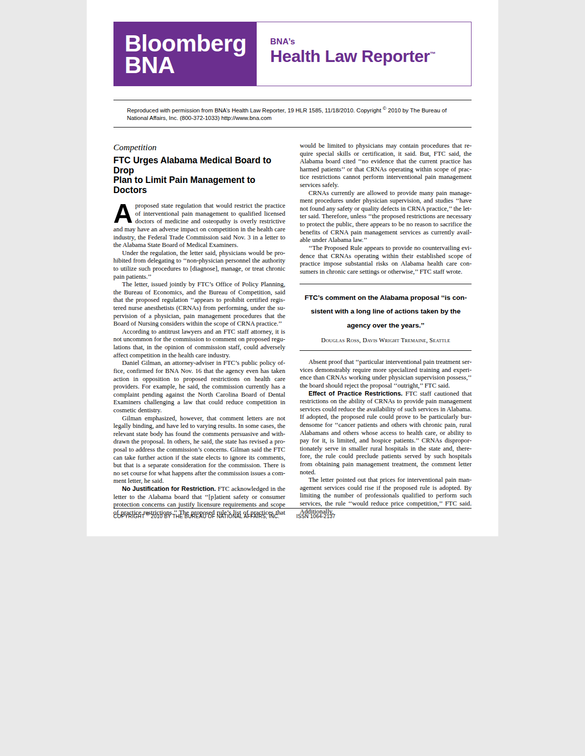Bloomberg BNA
BNA’s
Health Law Reporter™
Reproduced with permission from BNA’s Health Law Reporter, 19 HLR 1585, 11/18/2010. Copyright © 2010 by The Bureau of National Affairs, Inc. (800-372-1033) http://www.bna.com
Competition
FTC Urges Alabama Medical Board to Drop
Plan to Limit Pain Management to Doctors
A proposed state regulation that would restrict the practice of interventional pain management to qualified licensed doctors of medicine and osteopathy is overly restrictive and may have an adverse impact on competition in the health care industry, the Federal Trade Commission said Nov. 3 in a letter to the Alabama State Board of Medical Examiners.
Under the regulation, the letter said, physicians would be prohibited from delegating to ‘‘non-physician personnel the authority to utilize such procedures to [diagnose], manage, or treat chronic pain patients.’’
The letter, issued jointly by FTC’s Office of Policy Planning, the Bureau of Economics, and the Bureau of Competition, said that the proposed regulation ‘‘appears to prohibit certified registered nurse anesthetists (CRNAs) from performing, under the supervision of a physician, pain management procedures that the Board of Nursing considers within the scope of CRNA practice.’’
According to antitrust lawyers and an FTC staff attorney, it is not uncommon for the commission to comment on proposed regulations that, in the opinion of commission staff, could adversely affect competition in the health care industry.
Daniel Gilman, an attorney-adviser in FTC’s public policy office, confirmed for BNA Nov. 16 that the agency even has taken action in opposition to proposed restrictions on health care providers. For example, he said, the commission currently has a complaint pending against the North Carolina Board of Dental Examiners challenging a law that could reduce competition in cosmetic dentistry.
Gilman emphasized, however, that comment letters are not legally binding, and have led to varying results. In some cases, the relevant state body has found the comments persuasive and withdrawn the proposal. In others, he said, the state has revised a proposal to address the commission’s concerns. Gilman said the FTC can take further action if the state elects to ignore its comments, but that is a separate consideration for the commission. There is no set course for what happens after the commission issues a comment letter, he said.
No Justification for Restriction. FTC acknowledged in the letter to the Alabama board that ‘‘[p]atient safety or consumer protection concerns can justify licensure requirements and scope of practice restrictions.’’ The proposed rule’s list of practices that would be limited to physicians may contain procedures that require special skills or certification, it said. But, FTC said, the Alabama board cited ‘‘no evidence that the current practice has harmed patients’’ or that CRNAs operating within scope of practice restrictions cannot perform interventional pain management services safely.
CRNAs currently are allowed to provide many pain management procedures under physician supervision, and studies ‘‘have not found any safety or quality defects in CRNA practice,’’ the letter said. Therefore, unless ‘‘the proposed restrictions are necessary to protect the public, there appears to be no reason to sacrifice the benefits of CRNA pain management services as currently available under Alabama law.’’
‘‘The Proposed Rule appears to provide no countervailing evidence that CRNAs operating within their established scope of practice impose substantial risks on Alabama health care consumers in chronic care settings or otherwise,’’ FTC staff wrote.
FTC’s comment on the Alabama proposal ‘‘is consistent with a long line of actions taken by the agency over the years.’’
Douglas Ross, Davis Wright Tremaine, Seattle
Absent proof that ‘‘particular interventional pain treatment services demonstrably require more specialized training and experience than CRNAs working under physician supervision possess,’’ the board should reject the proposal ‘‘outright,’’ FTC said.
Effect of Practice Restrictions. FTC staff cautioned that restrictions on the ability of CRNAs to provide pain management services could reduce the availability of such services in Alabama. If adopted, the proposed rule could prove to be particularly burdensome for ‘‘cancer patients and others with chronic pain, rural Alabamans and others whose access to health care, or ability to pay for it, is limited, and hospice patients.’’ CRNAs disproportionately serve in smaller rural hospitals in the state and, therefore, the rule could preclude patients served by such hospitals from obtaining pain management treatment, the comment letter noted.
The letter pointed out that prices for interventional pain management services could rise if the proposed rule is adopted. By limiting the number of professionals qualified to perform such services, the rule ‘‘would reduce price competition,’’ FTC said. Additionally,
COPYRIGHT ® 2010 BY THE BUREAU OF NATIONAL AFFAIRS, INC.ISSN 1064-2137